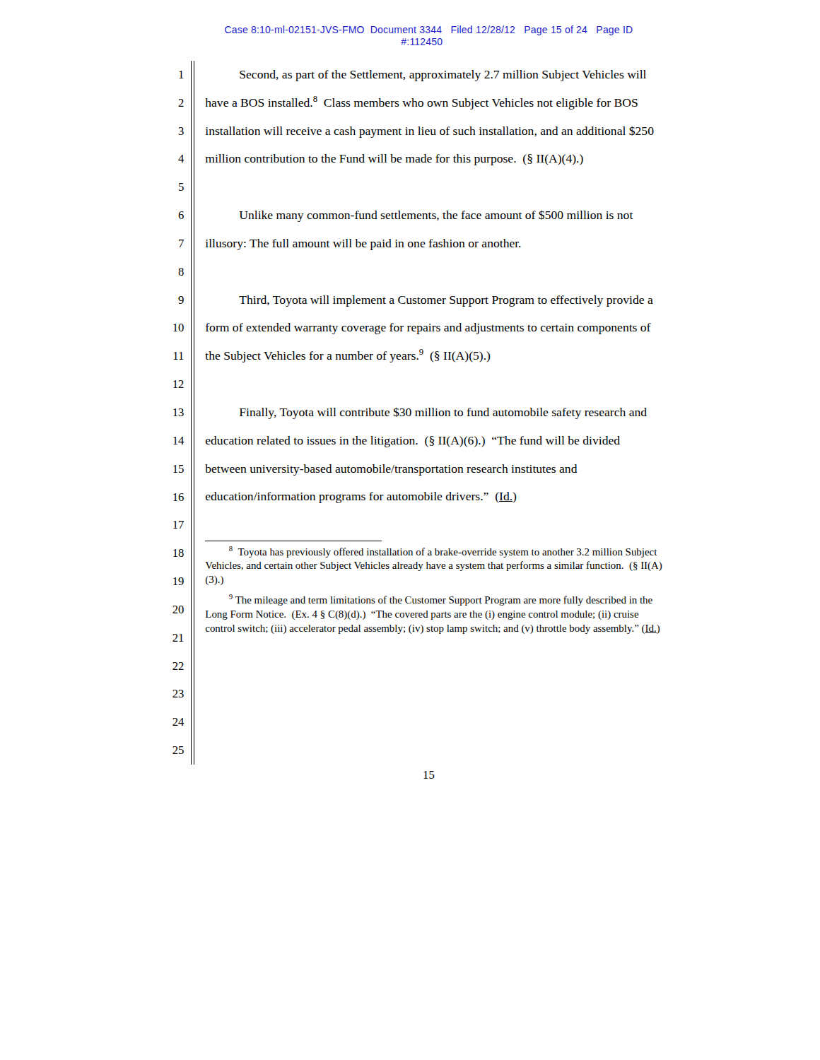Case 8:10-ml-02151-JVS-FMO Document 3344 Filed 12/28/12 Page 15 of 24 Page ID #:112450
1
2
3
4
5
6
7
8
9
10
11
12
13
14
15
16
17
18
19
20
21
22
23
24
25
Second, as part of the Settlement, approximately 2.7 million Subject Vehicles will have a BOS installed.8 Class members who own Subject Vehicles not eligible for BOS installation will receive a cash payment in lieu of such installation, and an additional $250 million contribution to the Fund will be made for this purpose. (§ II(A)(4).)
Unlike many common-fund settlements, the face amount of $500 million is not illusory: The full amount will be paid in one fashion or another.
Third, Toyota will implement a Customer Support Program to effectively provide a form of extended warranty coverage for repairs and adjustments to certain components of the Subject Vehicles for a number of years.9 (§ II(A)(5).)
Finally, Toyota will contribute $30 million to fund automobile safety research and education related to issues in the litigation. (§ II(A)(6).) “The fund will be divided between university-based automobile/transportation research institutes and education/information programs for automobile drivers.” (Id.)
8 Toyota has previously offered installation of a brake-override system to another 3.2 million Subject Vehicles, and certain other Subject Vehicles already have a system that performs a similar function. (§ II(A)(3).)
9 The mileage and term limitations of the Customer Support Program are more fully described in the Long Form Notice. (Ex. 4 § C(8)(d).) “The covered parts are the (i) engine control module; (ii) cruise control switch; (iii) accelerator pedal assembly; (iv) stop lamp switch; and (v) throttle body assembly.” (Id.)
15